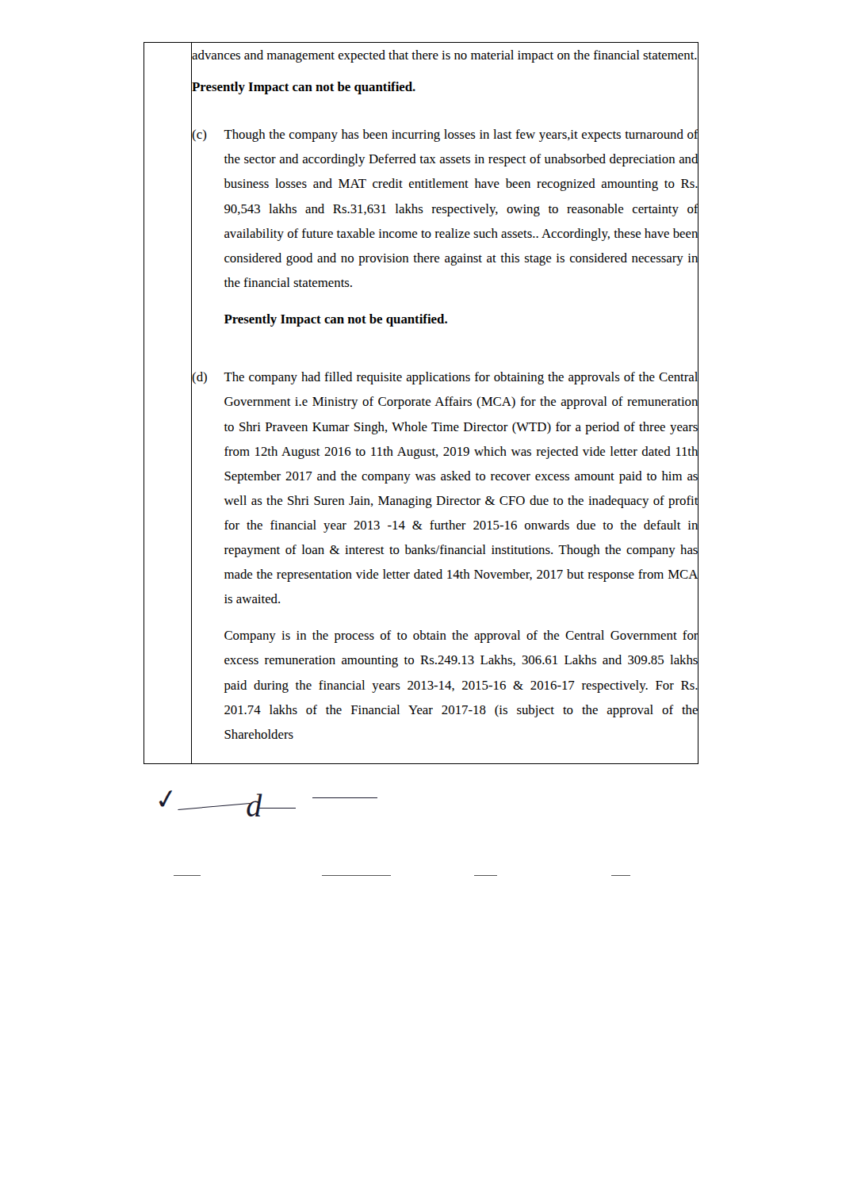| | advances and management expected that there is no material impact on the financial statement. Presently Impact can not be quantified. (c) Though the company has been incurring losses in last few years,it expects turnaround of the sector and accordingly Deferred tax assets in respect of unabsorbed depreciation and business losses and MAT credit entitlement have been recognized amounting to Rs. 90,543 lakhs and Rs.31,631 lakhs respectively, owing to reasonable certainty of availability of future taxable income to realize such assets.. Accordingly, these have been considered good and no provision there against at this stage is considered necessary in the financial statements. Presently Impact can not be quantified. (d) The company had filled requisite applications for obtaining the approvals of the Central Government i.e Ministry of Corporate Affairs (MCA) for the approval of remuneration to Shri Praveen Kumar Singh, Whole Time Director (WTD) for a period of three years from 12th August 2016 to 11th August, 2019 which was rejected vide letter dated 11th September 2017 and the company was asked to recover excess amount paid to him as well as the Shri Suren Jain, Managing Director & CFO due to the inadequacy of profit for the financial year 2013 -14 & further 2015-16 onwards due to the default in repayment of loan & interest to banks/financial institutions. Though the company has made the representation vide letter dated 14th November, 2017 but response from MCA is awaited. Company is in the process of to obtain the approval of the Central Government for excess remuneration amounting to Rs.249.13 Lakhs, 306.61 Lakhs and 309.85 lakhs paid during the financial years 2013-14, 2015-16 & 2016-17 respectively. For Rs. 201.74 lakhs of the Financial Year 2017-18 (is subject to the approval of the Shareholders |
✓
d